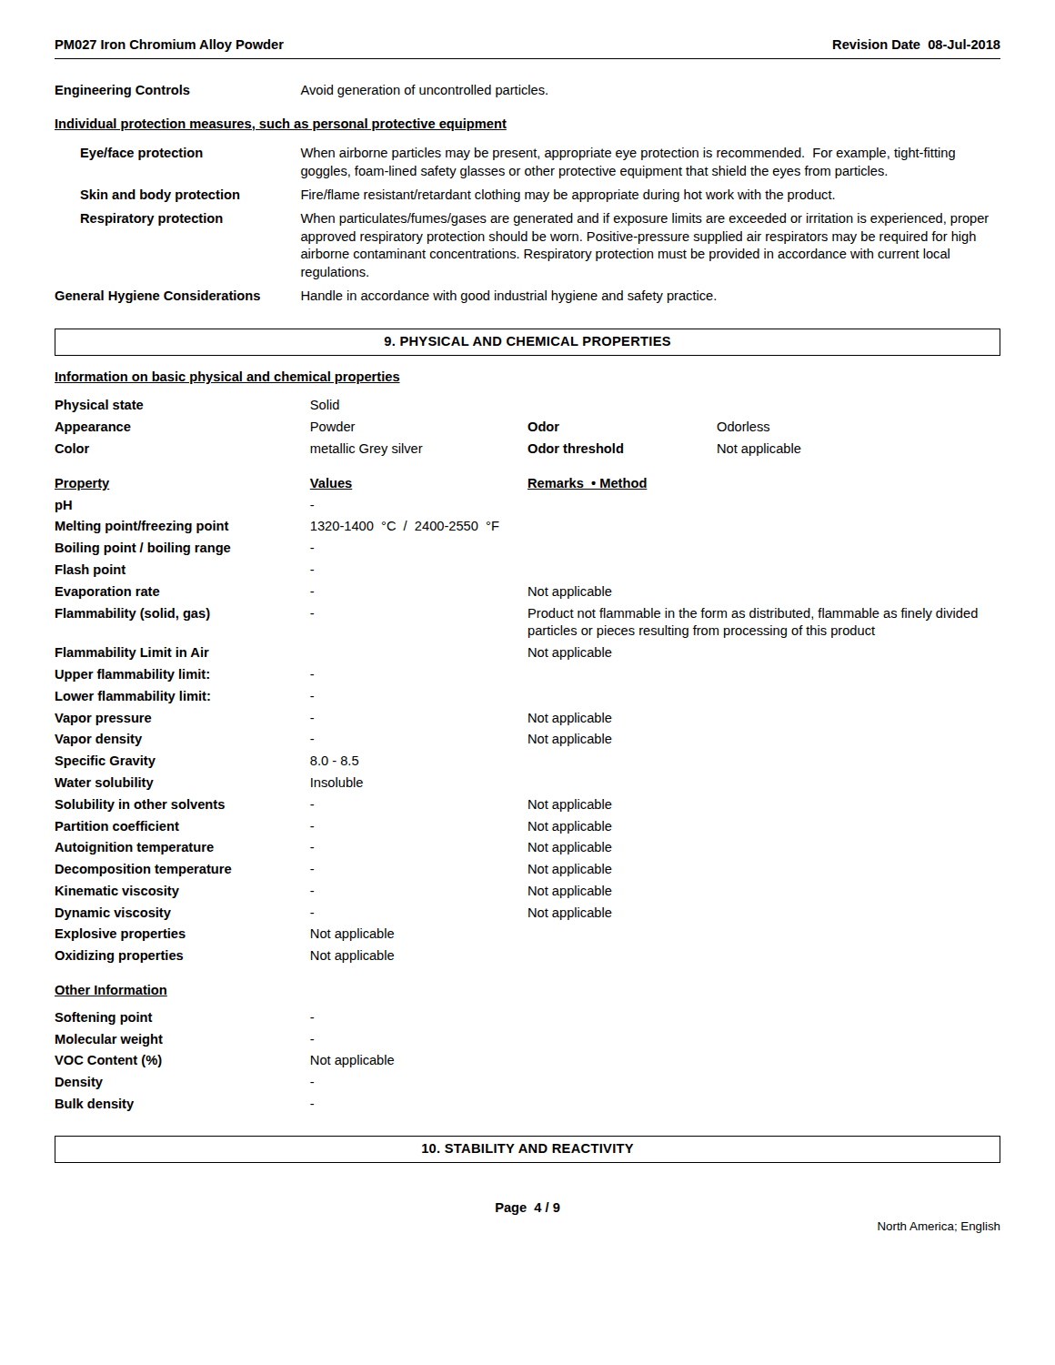PM027 Iron Chromium Alloy Powder
Revision Date 08-Jul-2018
| Engineering Controls | Avoid generation of uncontrolled particles. |
Individual protection measures, such as personal protective equipment
| Eye/face protection | When airborne particles may be present, appropriate eye protection is recommended. For example, tight-fitting goggles, foam-lined safety glasses or other protective equipment that shield the eyes from particles. |
| Skin and body protection | Fire/flame resistant/retardant clothing may be appropriate during hot work with the product. |
| Respiratory protection | When particulates/fumes/gases are generated and if exposure limits are exceeded or irritation is experienced, proper approved respiratory protection should be worn. Positive-pressure supplied air respirators may be required for high airborne contaminant concentrations. Respiratory protection must be provided in accordance with current local regulations. |
| General Hygiene Considerations | Handle in accordance with good industrial hygiene and safety practice. |
9. PHYSICAL AND CHEMICAL PROPERTIES
Information on basic physical and chemical properties
| Physical state | Solid | | |
| Appearance | Powder | Odor | Odorless |
| Color | metallic Grey silver | Odor threshold | Not applicable |
| Property | Values | Remarks • Method |
| pH | - | |
| Melting point/freezing point | 1320-1400 °C / 2400-2550 °F | |
| Boiling point / boiling range | - | |
| Flash point | - | |
| Evaporation rate | - | Not applicable |
| Flammability (solid, gas) | - | Product not flammable in the form as distributed, flammable as finely divided particles or pieces resulting from processing of this product |
| Flammability Limit in Air | | Not applicable |
| Upper flammability limit: | - | |
| Lower flammability limit: | - | |
| Vapor pressure | - | Not applicable |
| Vapor density | - | Not applicable |
| Specific Gravity | 8.0 - 8.5 | |
| Water solubility | Insoluble | |
| Solubility in other solvents | - | Not applicable |
| Partition coefficient | - | Not applicable |
| Autoignition temperature | - | Not applicable |
| Decomposition temperature | - | Not applicable |
| Kinematic viscosity | - | Not applicable |
| Dynamic viscosity | - | Not applicable |
| Explosive properties | Not applicable | |
| Oxidizing properties | Not applicable | |
Other Information
| Softening point | - | |
| Molecular weight | - | |
| VOC Content (%) | Not applicable | |
| Density | - | |
| Bulk density | - | |
10. STABILITY AND REACTIVITY
Page 4 / 9
North America; English